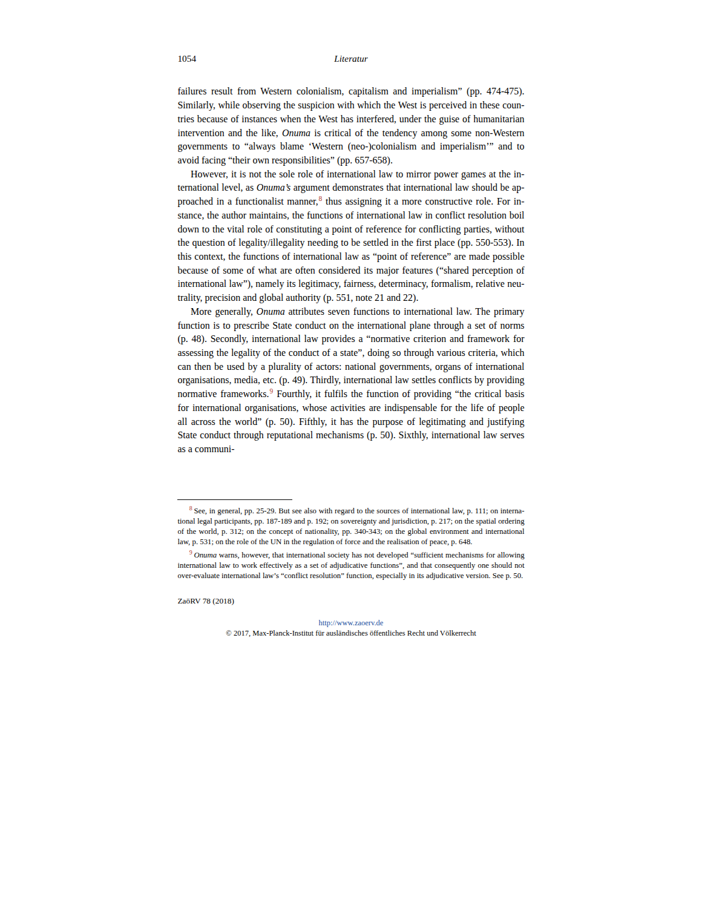1054
Literatur
failures result from Western colonialism, capitalism and imperialism” (pp. 474-475). Similarly, while observing the suspicion with which the West is perceived in these countries because of instances when the West has interfered, under the guise of humanitarian intervention and the like, Onuma is critical of the tendency among some non-Western governments to “always blame ‘Western (neo-)colonialism and imperialism’” and to avoid facing “their own responsibilities” (pp. 657-658).
However, it is not the sole role of international law to mirror power games at the international level, as Onuma’s argument demonstrates that international law should be approached in a functionalist manner,8 thus assigning it a more constructive role. For instance, the author maintains, the functions of international law in conflict resolution boil down to the vital role of constituting a point of reference for conflicting parties, without the question of legality/illegality needing to be settled in the first place (pp. 550-553). In this context, the functions of international law as “point of reference” are made possible because of some of what are often considered its major features (“shared perception of international law”), namely its legitimacy, fairness, determinacy, formalism, relative neutrality, precision and global authority (p. 551, note 21 and 22).
More generally, Onuma attributes seven functions to international law. The primary function is to prescribe State conduct on the international plane through a set of norms (p. 48). Secondly, international law provides a “normative criterion and framework for assessing the legality of the conduct of a state”, doing so through various criteria, which can then be used by a plurality of actors: national governments, organs of international organisations, media, etc. (p. 49). Thirdly, international law settles conflicts by providing normative frameworks.9 Fourthly, it fulfils the function of providing “the critical basis for international organisations, whose activities are indispensable for the life of people all across the world” (p. 50). Fifthly, it has the purpose of legitimating and justifying State conduct through reputational mechanisms (p. 50). Sixthly, international law serves as a communi-
8 See, in general, pp. 25-29. But see also with regard to the sources of international law, p. 111; on international legal participants, pp. 187-189 and p. 192; on sovereignty and jurisdiction, p. 217; on the spatial ordering of the world, p. 312; on the concept of nationality, pp. 340-343; on the global environment and international law, p. 531; on the role of the UN in the regulation of force and the realisation of peace, p. 648.
9 Onuma warns, however, that international society has not developed “sufficient mechanisms for allowing international law to work effectively as a set of adjudicative functions”, and that consequently one should not over-evaluate international law’s “conflict resolution” function, especially in its adjudicative version. See p. 50.
ZaöRV 78 (2018)
http://www.zaoerv.de
© 2017, Max-Planck-Institut für ausländisches öffentliches Recht und Völkerrecht